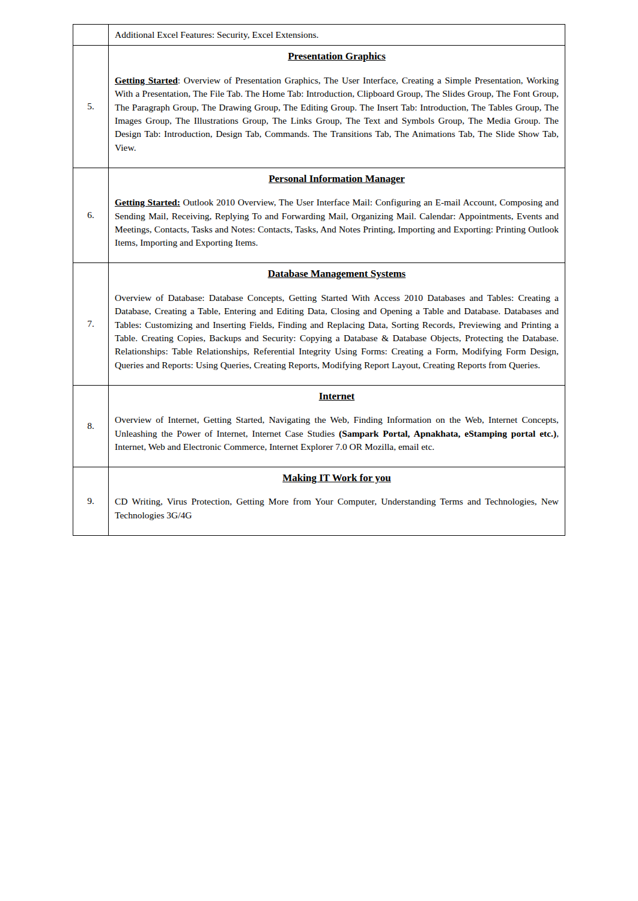| | Additional Excel Features: Security, Excel Extensions. |
| 5. | Presentation Graphics Getting Started : Overview of Presentation Graphics, The User Interface, Creating a Simple Presentation, Working With a Presentation, The File Tab. The Home Tab: Introduction, Clipboard Group, The Slides Group, The Font Group, The Paragraph Group, The Drawing Group, The Editing Group. The Insert Tab: Introduction, The Tables Group, The Images Group, The Illustrations Group, The Links Group, The Text and Symbols Group, The Media Group. The Design Tab: Introduction, Design Tab, Commands. The Transitions Tab, The Animations Tab, The Slide Show Tab, View. |
| 6. | Personal Information Manager Getting Started: Outlook 2010 Overview, The User Interface Mail: Configuring an E-mail Account, Composing and Sending Mail, Receiving, Replying To and Forwarding Mail, Organizing Mail. Calendar: Appointments, Events and Meetings, Contacts, Tasks and Notes: Contacts, Tasks, And Notes Printing, Importing and Exporting: Printing Outlook Items, Importing and Exporting Items. |
| 7. | Database Management Systems Overview of Database: Database Concepts, Getting Started With Access 2010 Databases and Tables: Creating a Database, Creating a Table, Entering and Editing Data, Closing and Opening a Table and Database. Databases and Tables: Customizing and Inserting Fields, Finding and Replacing Data, Sorting Records, Previewing and Printing a Table. Creating Copies, Backups and Security: Copying a Database & Database Objects, Protecting the Database. Relationships: Table Relationships, Referential Integrity Using Forms: Creating a Form, Modifying Form Design, Queries and Reports: Using Queries, Creating Reports, Modifying Report Layout, Creating Reports from Queries. |
| 8. | Internet Overview of Internet, Getting Started, Navigating the Web, Finding Information on the Web, Internet Concepts, Unleashing the Power of Internet, Internet Case Studies (Sampark Portal, Apnakhata, eStamping portal etc.) , Internet, Web and Electronic Commerce, Internet Explorer 7.0 OR Mozilla, email etc. |
| 9. | Making IT Work for you CD Writing, Virus Protection, Getting More from Your Computer, Understanding Terms and Technologies, New Technologies 3G/4G |